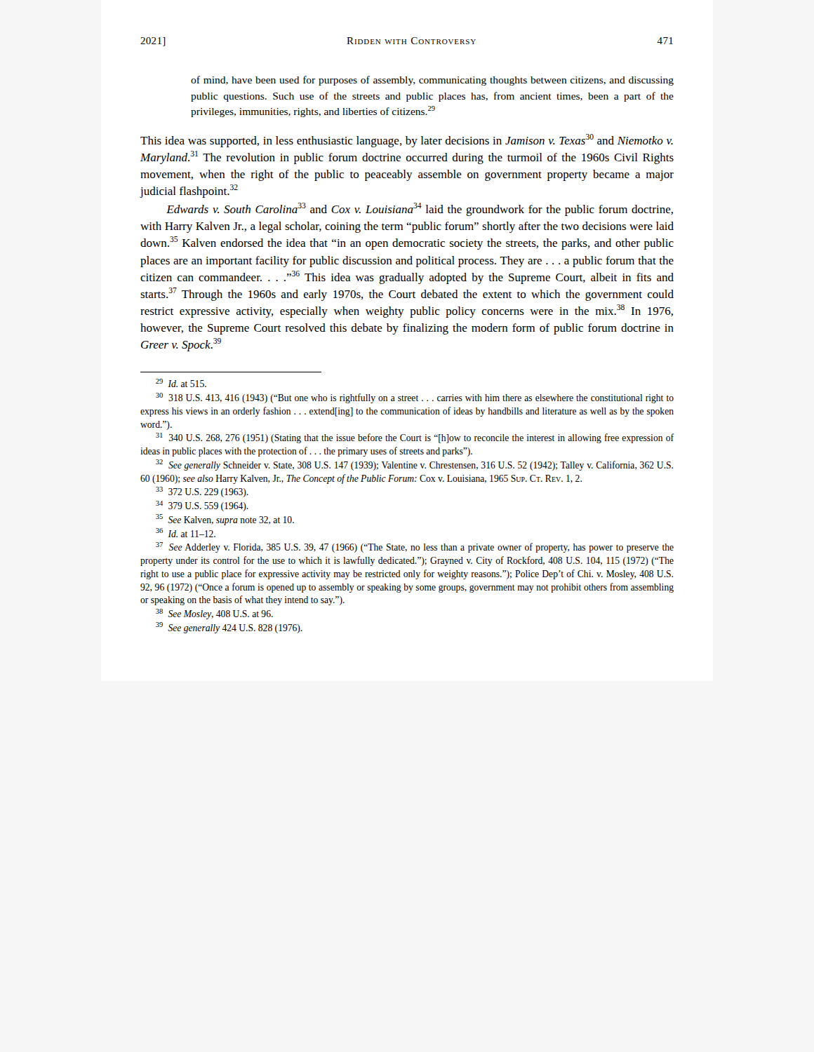2021] Ridden with Controversy 471
of mind, have been used for purposes of assembly, communicating thoughts between citizens, and discussing public questions. Such use of the streets and public places has, from ancient times, been a part of the privileges, immunities, rights, and liberties of citizens.29
This idea was supported, in less enthusiastic language, by later decisions in Jamison v. Texas30 and Niemotko v. Maryland.31 The revolution in public forum doctrine occurred during the turmoil of the 1960s Civil Rights movement, when the right of the public to peaceably assemble on government property became a major judicial flashpoint.32
Edwards v. South Carolina33 and Cox v. Louisiana34 laid the groundwork for the public forum doctrine, with Harry Kalven Jr., a legal scholar, coining the term “public forum” shortly after the two decisions were laid down.35 Kalven endorsed the idea that “in an open democratic society the streets, the parks, and other public places are an important facility for public discussion and political process. They are . . . a public forum that the citizen can commandeer. . . .”36 This idea was gradually adopted by the Supreme Court, albeit in fits and starts.37 Through the 1960s and early 1970s, the Court debated the extent to which the government could restrict expressive activity, especially when weighty public policy concerns were in the mix.38 In 1976, however, the Supreme Court resolved this debate by finalizing the modern form of public forum doctrine in Greer v. Spock.39
29 Id. at 515.
30 318 U.S. 413, 416 (1943) (“But one who is rightfully on a street . . . carries with him there as elsewhere the constitutional right to express his views in an orderly fashion . . . extend[ing] to the communication of ideas by handbills and literature as well as by the spoken word.”).
31 340 U.S. 268, 276 (1951) (Stating that the issue before the Court is “[h]ow to reconcile the interest in allowing free expression of ideas in public places with the protection of . . . the primary uses of streets and parks”).
32 See generally Schneider v. State, 308 U.S. 147 (1939); Valentine v. Chrestensen, 316 U.S. 52 (1942); Talley v. California, 362 U.S. 60 (1960); see also Harry Kalven, Jr., The Concept of the Public Forum: Cox v. Louisiana, 1965 Sup. Ct. Rev. 1, 2.
33 372 U.S. 229 (1963).
34 379 U.S. 559 (1964).
35 See Kalven, supra note 32, at 10.
36 Id. at 11–12.
37 See Adderley v. Florida, 385 U.S. 39, 47 (1966) (“The State, no less than a private owner of property, has power to preserve the property under its control for the use to which it is lawfully dedicated.”); Grayned v. City of Rockford, 408 U.S. 104, 115 (1972) (“The right to use a public place for expressive activity may be restricted only for weighty reasons.”); Police Dep’t of Chi. v. Mosley, 408 U.S. 92, 96 (1972) (“Once a forum is opened up to assembly or speaking by some groups, government may not prohibit others from assembling or speaking on the basis of what they intend to say.”).
38 See Mosley, 408 U.S. at 96.
39 See generally 424 U.S. 828 (1976).